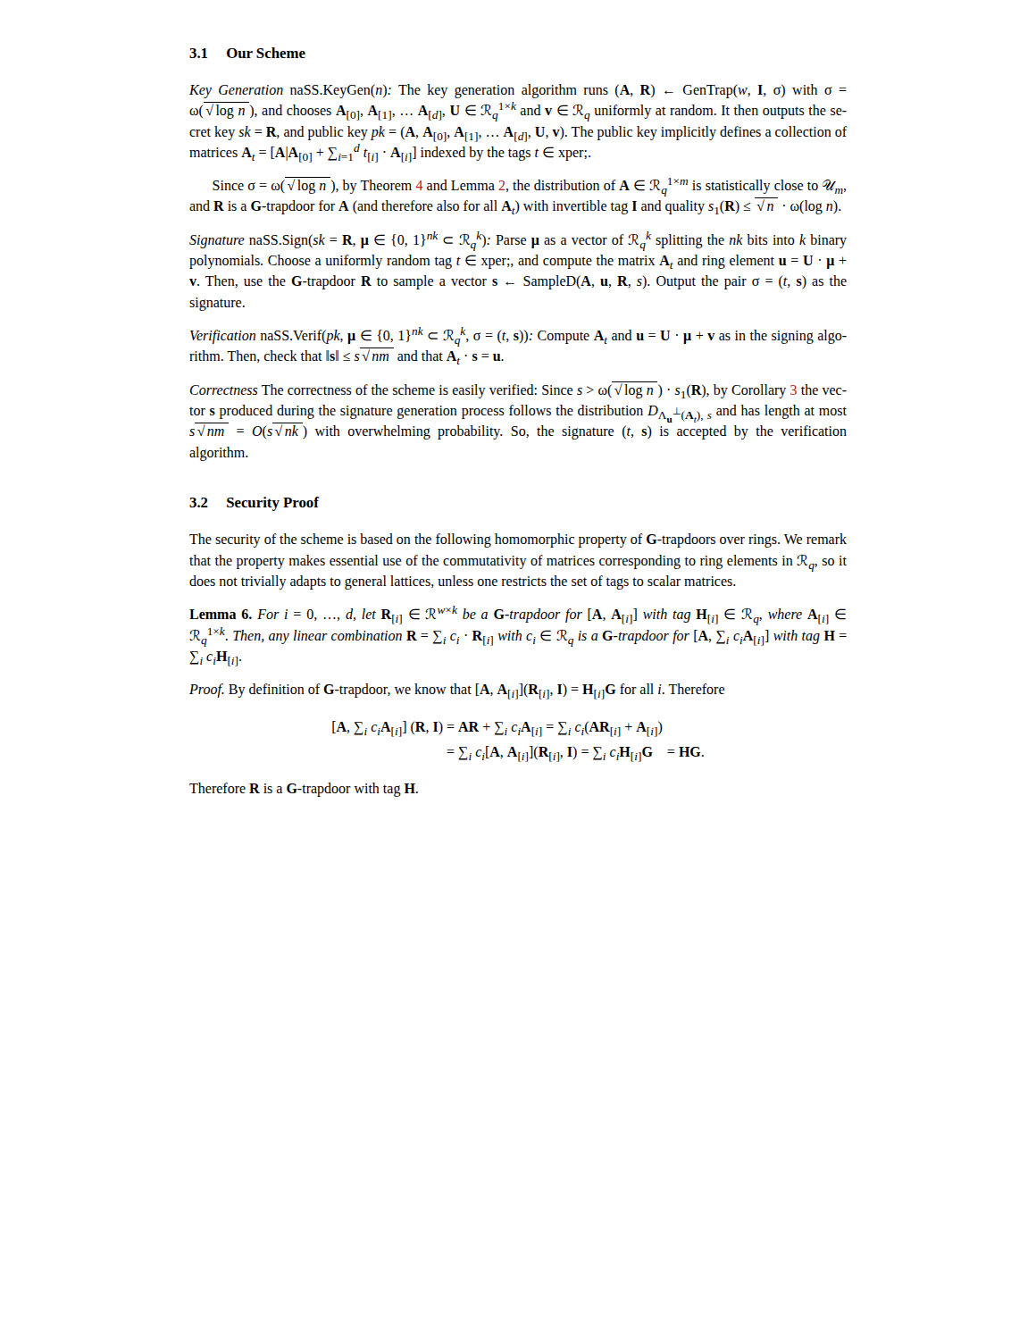3.1 Our Scheme
Key Generation naSS.KeyGen(n): The key generation algorithm runs (A, R) ← GenTrap(w, I, σ) with σ = ω(√log n), and chooses A[0], A[1], … A[d], U ∈ ℛq1×k and v ∈ ℛq uniformly at random. It then outputs the secret key sk = R, and public key pk = (A, A[0], A[1], … A[d], U, v). The public key implicitly defines a collection of matrices At = [A|A[0] + ∑i=1d t[i] · A[i]] indexed by the tags t ∈ xper;.
Since σ = ω(√log n), by Theorem 4 and Lemma 2, the distribution of A ∈ ℛq1×m is statistically close to 𝒰m, and R is a G-trapdoor for A (and therefore also for all At) with invertible tag I and quality s1(R) ≤ √n · ω(log n).
Signature naSS.Sign(sk = R, μ ∈ {0, 1}nk ⊂ ℛqk): Parse μ as a vector of ℛqk splitting the nk bits into k binary polynomials. Choose a uniformly random tag t ∈ xper;, and compute the matrix At and ring element u = U · μ + v. Then, use the G-trapdoor R to sample a vector s ← SampleD(A, u, R, s). Output the pair σ = (t, s) as the signature.
Verification naSS.Verif(pk, μ ∈ {0, 1}nk ⊂ ℛqk, σ = (t, s)): Compute At and u = U · μ + v as in the signing algorithm. Then, check that ‖s‖ ≤ s√nm and that At · s = u.
Correctness The correctness of the scheme is easily verified: Since s > ω(√log n) · s1(R), by Corollary 3 the vector s produced during the signature generation process follows the distribution DΛu⊥(At), s and has length at most s√nm = O(s√nk) with overwhelming probability. So, the signature (t, s) is accepted by the verification algorithm.
3.2 Security Proof
The security of the scheme is based on the following homomorphic property of G-trapdoors over rings. We remark that the property makes essential use of the commutativity of matrices corresponding to ring elements in ℛq, so it does not trivially adapts to general lattices, unless one restricts the set of tags to scalar matrices.
Lemma 6. For i = 0, …, d, let R[i] ∈ ℛw×k be a G-trapdoor for [A, A[i]] with tag H[i] ∈ ℛq, where A[i] ∈ ℛq1×k. Then, any linear combination R = ∑i ci · R[i] with ci ∈ ℛq is a G-trapdoor for [A, ∑i ciA[i]] with tag H = ∑i ciH[i].
Proof. By definition of G-trapdoor, we know that [A, A[i]](R[i], I) = H[i]G for all i. Therefore
[A, ∑i ciA[i]] (R, I) =
AR + ∑i ciA[i] = ∑i ci(AR[i] + A[i])
=
∑i ci[A, A[i]](R[i], I) = ∑i ciH[i]G = HG.
Therefore R is a G-trapdoor with tag H.